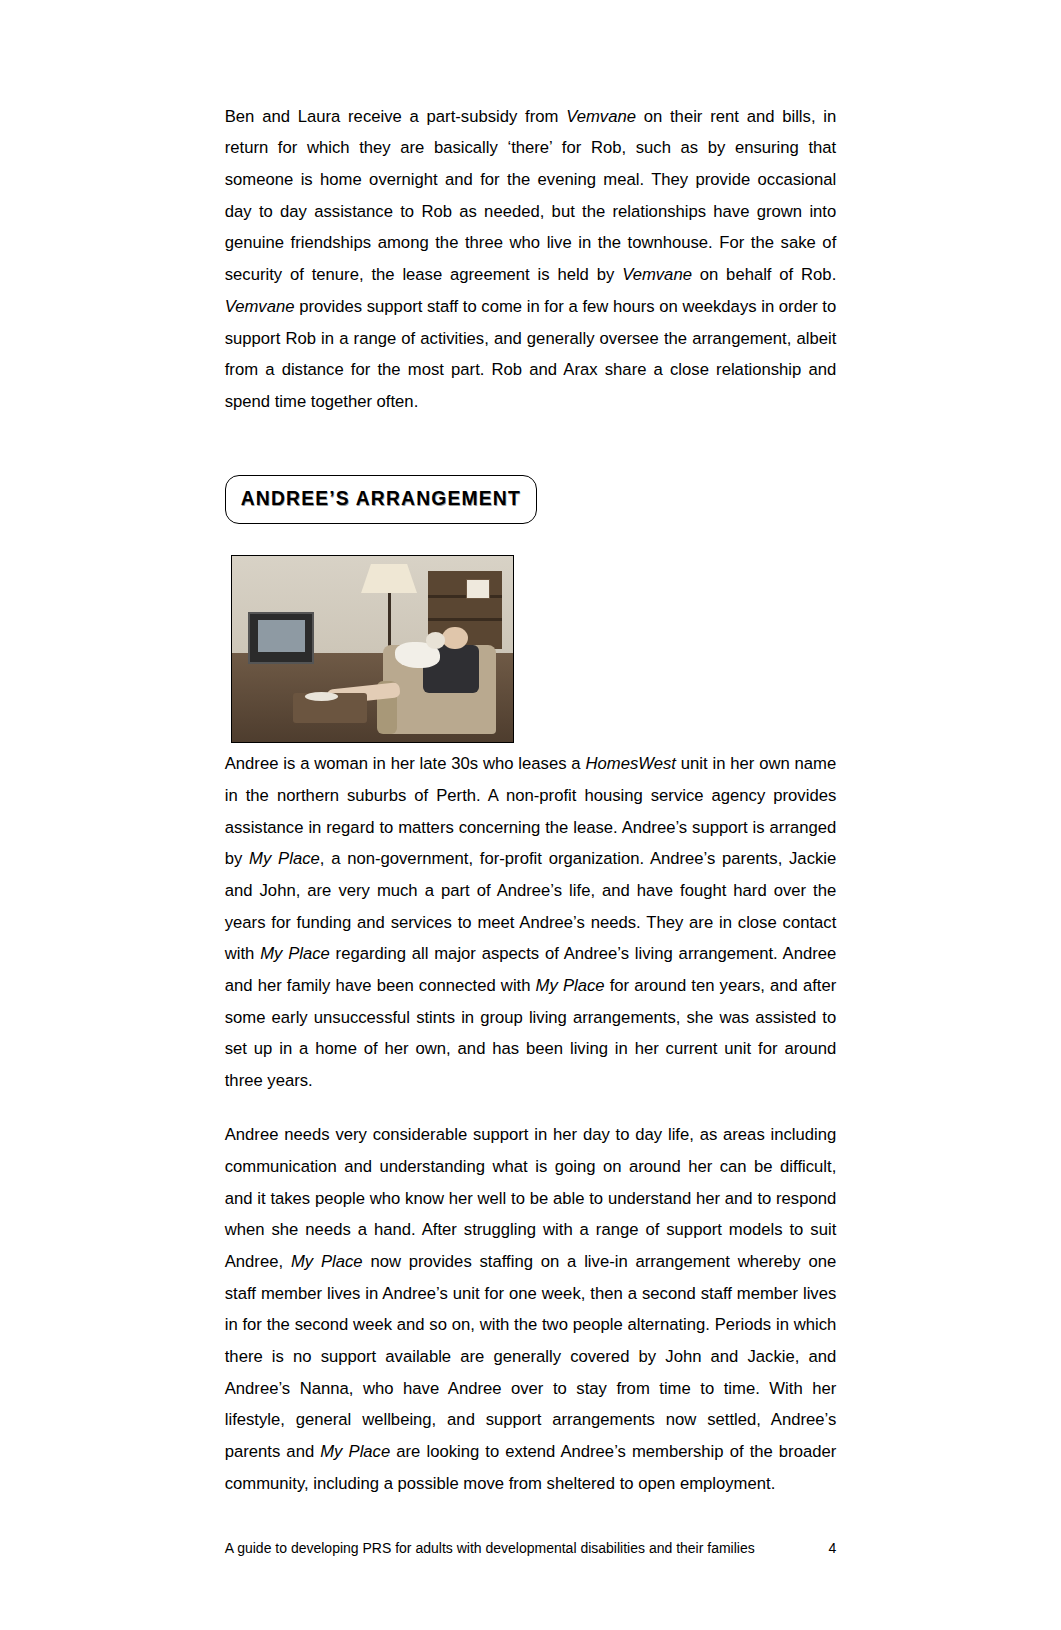Ben and Laura receive a part-subsidy from Vemvane on their rent and bills, in return for which they are basically ‘there’ for Rob, such as by ensuring that someone is home overnight and for the evening meal. They provide occasional day to day assistance to Rob as needed, but the relationships have grown into genuine friendships among the three who live in the townhouse. For the sake of security of tenure, the lease agreement is held by Vemvane on behalf of Rob. Vemvane provides support staff to come in for a few hours on weekdays in order to support Rob in a range of activities, and generally oversee the arrangement, albeit from a distance for the most part. Rob and Arax share a close relationship and spend time together often.
ANDREE’S ARRANGEMENT
Andree is a woman in her late 30s who leases a HomesWest unit in her own name in the northern suburbs of Perth. A non-profit housing service agency provides assistance in regard to matters concerning the lease. Andree’s support is arranged by My Place, a non-government, for-profit organization. Andree’s parents, Jackie and John, are very much a part of Andree’s life, and have fought hard over the years for funding and services to meet Andree’s needs. They are in close contact with My Place regarding all major aspects of Andree’s living arrangement. Andree and her family have been connected with My Place for around ten years, and after some early unsuccessful stints in group living arrangements, she was assisted to set up in a home of her own, and has been living in her current unit for around three years.
Andree needs very considerable support in her day to day life, as areas including communication and understanding what is going on around her can be difficult, and it takes people who know her well to be able to understand her and to respond when she needs a hand. After struggling with a range of support models to suit Andree, My Place now provides staffing on a live-in arrangement whereby one staff member lives in Andree’s unit for one week, then a second staff member lives in for the second week and so on, with the two people alternating. Periods in which there is no support available are generally covered by John and Jackie, and Andree’s Nanna, who have Andree over to stay from time to time. With her lifestyle, general wellbeing, and support arrangements now settled, Andree’s parents and My Place are looking to extend Andree’s membership of the broader community, including a possible move from sheltered to open employment.
A guide to developing PRS for adults with developmental disabilities and their families
4